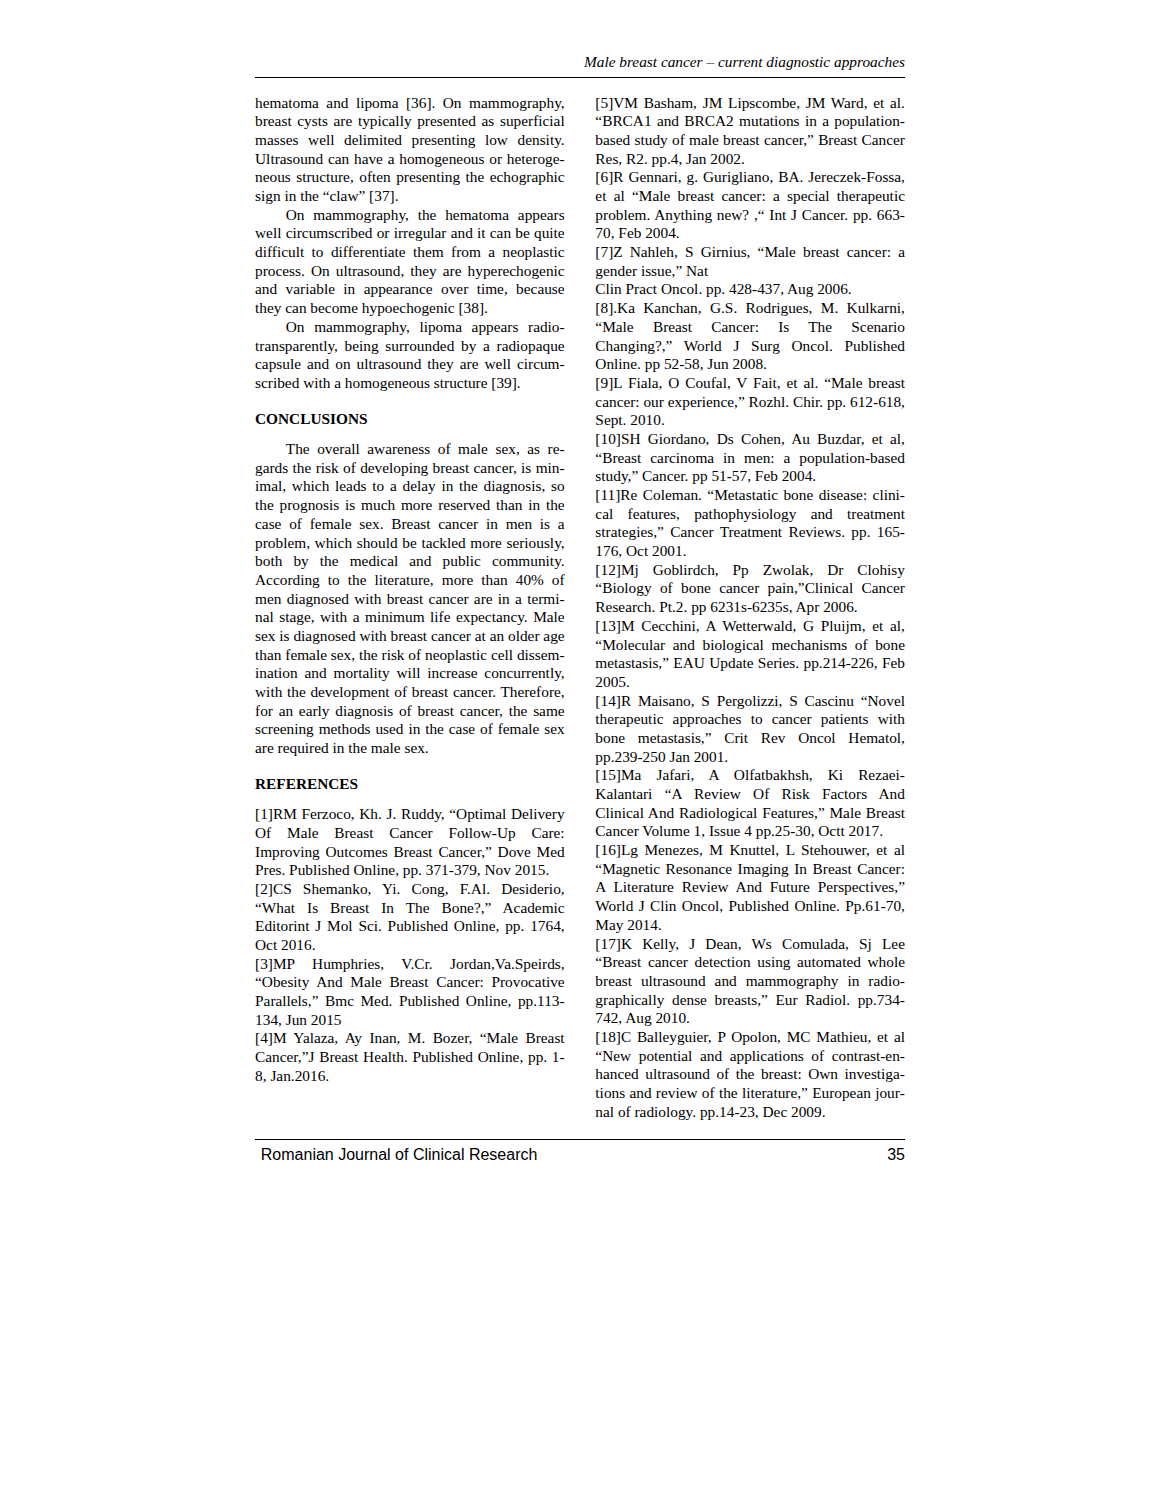Male breast cancer – current diagnostic approaches
hematoma and lipoma [36]. On mammography, breast cysts are typically presented as superficial masses well delimited presenting low density. Ultrasound can have a homogeneous or heterogeneous structure, often presenting the echographic sign in the “claw” [37].
On mammography, the hematoma appears well circumscribed or irregular and it can be quite difficult to differentiate them from a neoplastic process. On ultrasound, they are hyperechogenic and variable in appearance over time, because they can become hypoechogenic [38].
On mammography, lipoma appears radiotransparently, being surrounded by a radiopaque capsule and on ultrasound they are well circumscribed with a homogeneous structure [39].
CONCLUSIONS
The overall awareness of male sex, as regards the risk of developing breast cancer, is minimal, which leads to a delay in the diagnosis, so the prognosis is much more reserved than in the case of female sex. Breast cancer in men is a problem, which should be tackled more seriously, both by the medical and public community. According to the literature, more than 40% of men diagnosed with breast cancer are in a terminal stage, with a minimum life expectancy. Male sex is diagnosed with breast cancer at an older age than female sex, the risk of neoplastic cell dissemination and mortality will increase concurrently, with the development of breast cancer. Therefore, for an early diagnosis of breast cancer, the same screening methods used in the case of female sex are required in the male sex.
REFERENCES
[1]RM Ferzoco, Kh. J. Ruddy, “Optimal Delivery Of Male Breast Cancer Follow-Up Care: Improving Outcomes Breast Cancer,” Dove Med Pres. Published Online, pp. 371-379, Nov 2015.
[2]CS Shemanko, Yi. Cong, F.Al. Desiderio, “What Is Breast In The Bone?,” Academic Editorint J Mol Sci. Published Online, pp. 1764, Oct 2016.
[3]MP Humphries, V.Cr. Jordan,Va.Speirds, “Obesity And Male Breast Cancer: Provocative Parallels,” Bmc Med. Published Online, pp.113-134, Jun 2015
[4]M Yalaza, Ay Inan, M. Bozer, “Male Breast Cancer,”J Breast Health. Published Online, pp. 1-8, Jan.2016.
[5]VM Basham, JM Lipscombe, JM Ward, et al. “BRCA1 and BRCA2 mutations in a population-based study of male breast cancer,” Breast Cancer Res, R2. pp.4, Jan 2002.
[6]R Gennari, g. Gurigliano, BA. Jereczek-Fossa, et al “Male breast cancer: a special therapeutic problem. Anything new? ,“ Int J Cancer. pp. 663-70, Feb 2004.
[7]Z Nahleh, S Girnius, “Male breast cancer: a gender issue,” Nat
Clin Pract Oncol. pp. 428-437, Aug 2006.
[8].Ka Kanchan, G.S. Rodrigues, M. Kulkarni, “Male Breast Cancer: Is The Scenario Changing?,” World J Surg Oncol. Published Online. pp 52-58, Jun 2008.
[9]L Fiala, O Coufal, V Fait, et al. “Male breast cancer: our experience,” Rozhl. Chir. pp. 612-618, Sept. 2010.
[10]SH Giordano, Ds Cohen, Au Buzdar, et al, “Breast carcinoma in men: a population-based study,” Cancer. pp 51-57, Feb 2004.
[11]Re Coleman. “Metastatic bone disease: clinical features, pathophysiology and treatment strategies,” Cancer Treatment Reviews. pp. 165-176, Oct 2001.
[12]Mj Goblirdch, Pp Zwolak, Dr Clohisy “Biology of bone cancer pain,”Clinical Cancer Research. Pt.2. pp 6231s-6235s, Apr 2006.
[13]M Cecchini, A Wetterwald, G Pluijm, et al, “Molecular and biological mechanisms of bone metastasis,” EAU Update Series. pp.214-226, Feb 2005.
[14]R Maisano, S Pergolizzi, S Cascinu “Novel therapeutic approaches to cancer patients with bone metastasis,” Crit Rev Oncol Hematol, pp.239-250 Jan 2001.
[15]Ma Jafari, A Olfatbakhsh, Ki Rezaei-Kalantari “A Review Of Risk Factors And Clinical And Radiological Features,” Male Breast Cancer Volume 1, Issue 4 pp.25-30, Octt 2017.
[16]Lg Menezes, M Knuttel, L Stehouwer, et al “Magnetic Resonance Imaging In Breast Cancer: A Literature Review And Future Perspectives,” World J Clin Oncol, Published Online. Pp.61-70, May 2014.
[17]K Kelly, J Dean, Ws Comulada, Sj Lee “Breast cancer detection using automated whole breast ultrasound and mammography in radiographically dense breasts,” Eur Radiol. pp.734-742, Aug 2010.
[18]C Balleyguier, P Opolon, MC Mathieu, et al “New potential and applications of contrast-enhanced ultrasound of the breast: Own investigations and review of the literature,” European journal of radiology. pp.14-23, Dec 2009.
Romanian Journal of Clinical Research 35